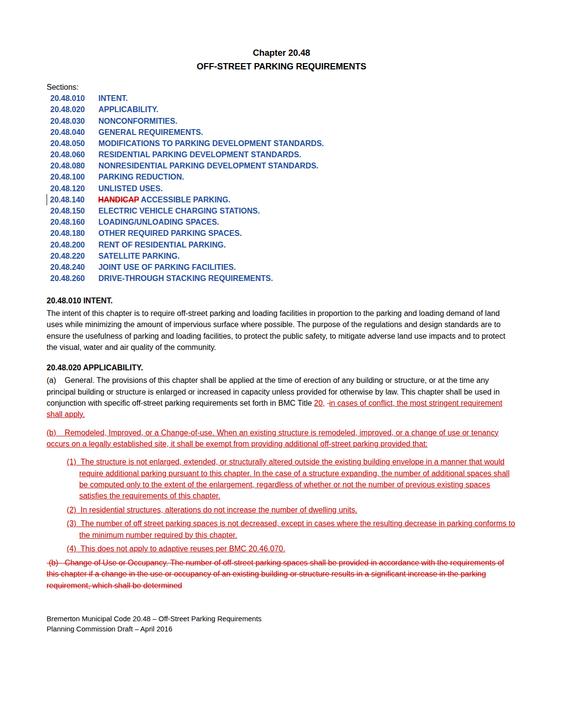Chapter 20.48
OFF-STREET PARKING REQUIREMENTS
Sections:
20.48.010 INTENT.
20.48.020 APPLICABILITY.
20.48.030 NONCONFORMITIES.
20.48.040 GENERAL REQUIREMENTS.
20.48.050 MODIFICATIONS TO PARKING DEVELOPMENT STANDARDS.
20.48.060 RESIDENTIAL PARKING DEVELOPMENT STANDARDS.
20.48.080 NONRESIDENTIAL PARKING DEVELOPMENT STANDARDS.
20.48.100 PARKING REDUCTION.
20.48.120 UNLISTED USES.
20.48.140 HANDICAP ACCESSIBLE PARKING.
20.48.150 ELECTRIC VEHICLE CHARGING STATIONS.
20.48.160 LOADING/UNLOADING SPACES.
20.48.180 OTHER REQUIRED PARKING SPACES.
20.48.200 RENT OF RESIDENTIAL PARKING.
20.48.220 SATELLITE PARKING.
20.48.240 JOINT USE OF PARKING FACILITIES.
20.48.260 DRIVE-THROUGH STACKING REQUIREMENTS.
20.48.010 INTENT.
The intent of this chapter is to require off-street parking and loading facilities in proportion to the parking and loading demand of land uses while minimizing the amount of impervious surface where possible. The purpose of the regulations and design standards are to ensure the usefulness of parking and loading facilities, to protect the public safety, to mitigate adverse land use impacts and to protect the visual, water and air quality of the community.
20.48.020 APPLICABILITY.
(a) General. The provisions of this chapter shall be applied at the time of erection of any building or structure, or at the time any principal building or structure is enlarged or increased in capacity unless provided for otherwise by law. This chapter shall be used in conjunction with specific off-street parking requirements set forth in BMC Title 20, in cases of conflict, the most stringent requirement shall apply.
(b) Remodeled, Improved, or a Change-of-use. When an existing structure is remodeled, improved, or a change of use or tenancy occurs on a legally established site, it shall be exempt from providing additional off-street parking provided that:
(1) The structure is not enlarged, extended, or structurally altered outside the existing building envelope in a manner that would require additional parking pursuant to this chapter. In the case of a structure expanding, the number of additional spaces shall be computed only to the extent of the enlargement, regardless of whether or not the number of previous existing spaces satisfies the requirements of this chapter.
(2) In residential structures, alterations do not increase the number of dwelling units.
(3) The number of off street parking spaces is not decreased, except in cases where the resulting decrease in parking conforms to the minimum number required by this chapter.
(4) This does not apply to adaptive reuses per BMC 20.46.070.
(b) Change of Use or Occupancy. The number of off-street parking spaces shall be provided in accordance with the requirements of this chapter if a change in the use or occupancy of an existing building or structure results in a significant increase in the parking requirement, which shall be determined
Bremerton Municipal Code 20.48 – Off-Street Parking Requirements
Planning Commission Draft – April 2016